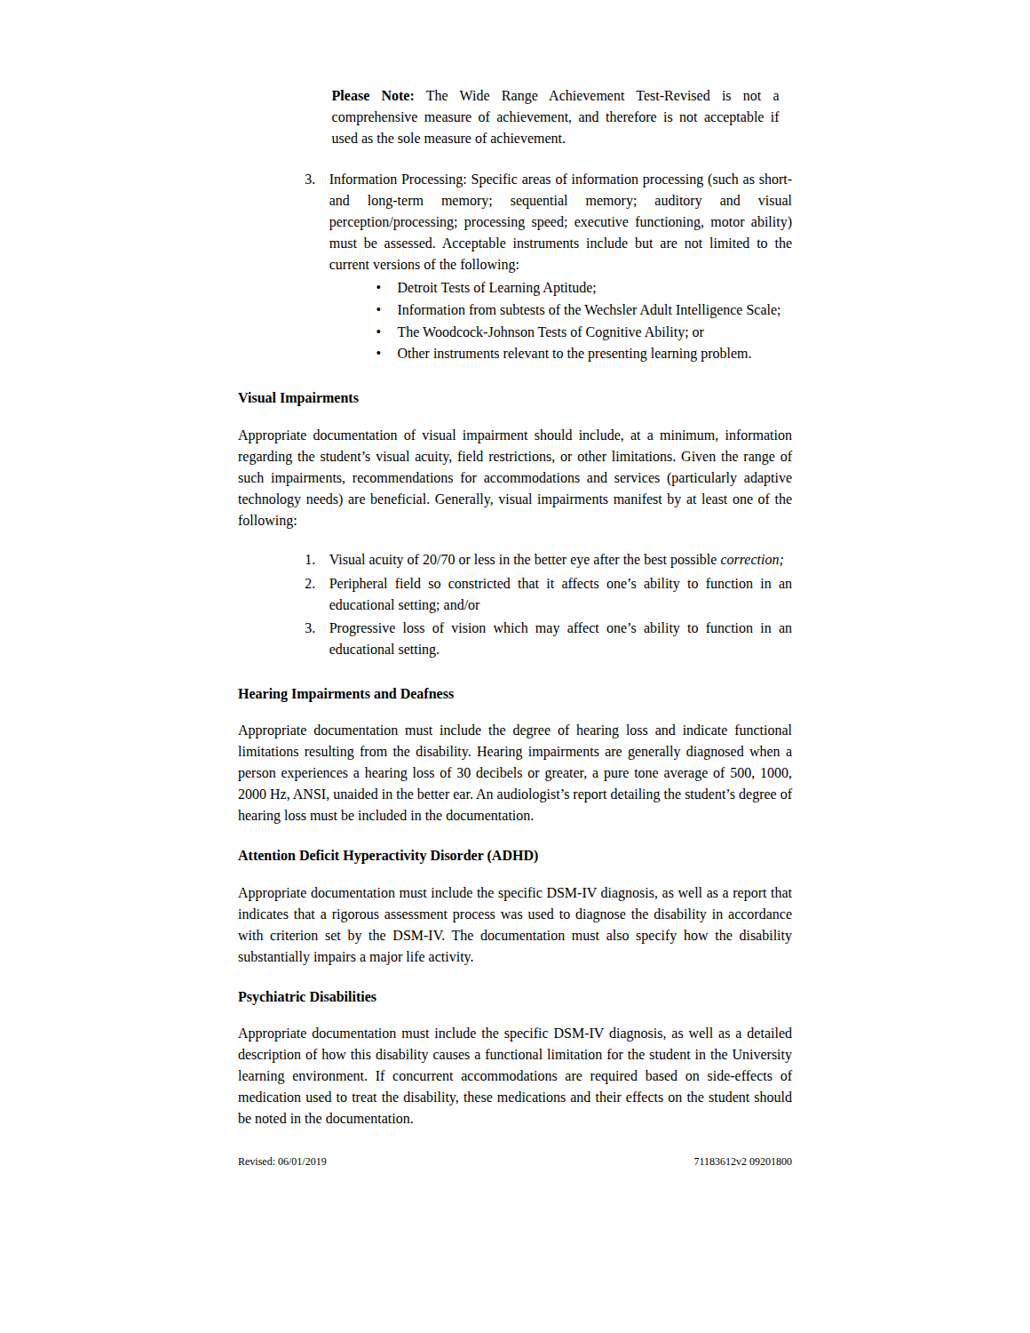Please Note: The Wide Range Achievement Test-Revised is not a comprehensive measure of achievement, and therefore is not acceptable if used as the sole measure of achievement.
Information Processing: Specific areas of information processing (such as short- and long-term memory; sequential memory; auditory and visual perception/processing; processing speed; executive functioning, motor ability) must be assessed. Acceptable instruments include but are not limited to the current versions of the following:
Detroit Tests of Learning Aptitude;
Information from subtests of the Wechsler Adult Intelligence Scale;
The Woodcock-Johnson Tests of Cognitive Ability; or
Other instruments relevant to the presenting learning problem.
Visual Impairments
Appropriate documentation of visual impairment should include, at a minimum, information regarding the student’s visual acuity, field restrictions, or other limitations. Given the range of such impairments, recommendations for accommodations and services (particularly adaptive technology needs) are beneficial. Generally, visual impairments manifest by at least one of the following:
Visual acuity of 20/70 or less in the better eye after the best possible correction;
Peripheral field so constricted that it affects one’s ability to function in an educational setting; and/or
Progressive loss of vision which may affect one’s ability to function in an educational setting.
Hearing Impairments and Deafness
Appropriate documentation must include the degree of hearing loss and indicate functional limitations resulting from the disability. Hearing impairments are generally diagnosed when a person experiences a hearing loss of 30 decibels or greater, a pure tone average of 500, 1000, 2000 Hz, ANSI, unaided in the better ear. An audiologist’s report detailing the student’s degree of hearing loss must be included in the documentation.
Attention Deficit Hyperactivity Disorder (ADHD)
Appropriate documentation must include the specific DSM-IV diagnosis, as well as a report that indicates that a rigorous assessment process was used to diagnose the disability in accordance with criterion set by the DSM-IV. The documentation must also specify how the disability substantially impairs a major life activity.
Psychiatric Disabilities
Appropriate documentation must include the specific DSM-IV diagnosis, as well as a detailed description of how this disability causes a functional limitation for the student in the University learning environment. If concurrent accommodations are required based on side-effects of medication used to treat the disability, these medications and their effects on the student should be noted in the documentation.
Revised: 06/01/2019
71183612v2 09201800